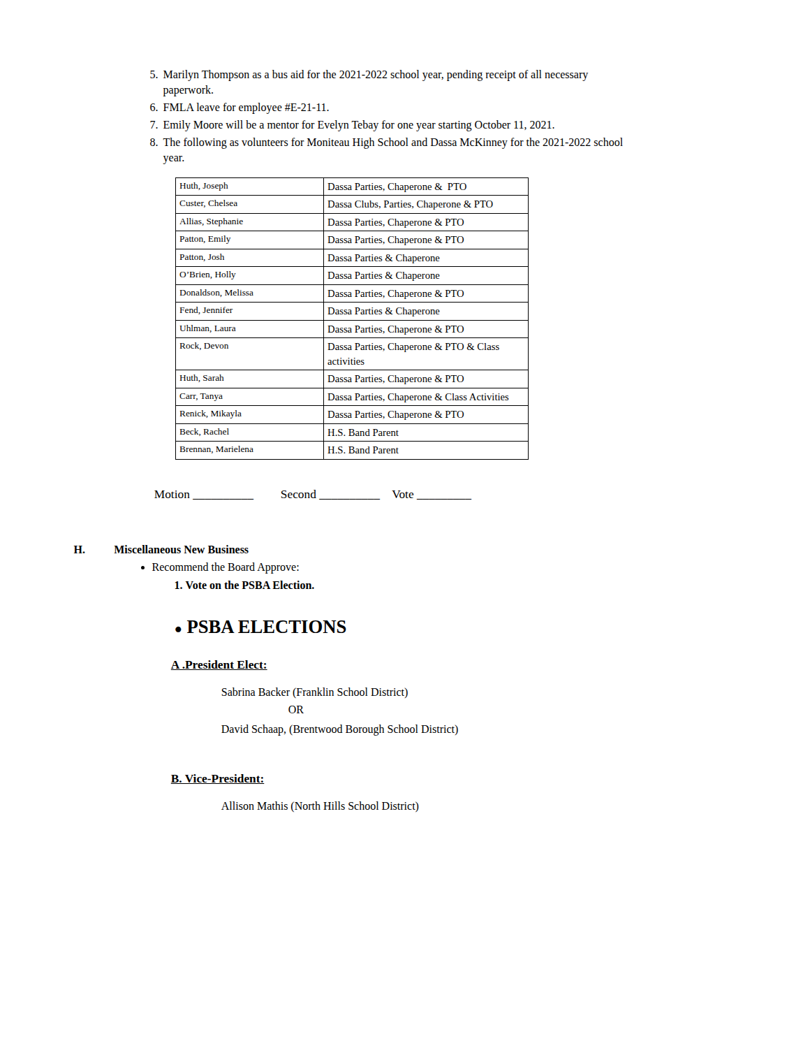Marilyn Thompson as a bus aid for the 2021-2022 school year, pending receipt of all necessary paperwork.
FMLA leave for employee #E-21-11.
Emily Moore will be a mentor for Evelyn Tebay for one year starting October 11, 2021.
The following as volunteers for Moniteau High School and Dassa McKinney for the 2021-2022 school year.
| Huth, Joseph | Dassa Parties, Chaperone & PTO |
| Custer, Chelsea | Dassa Clubs, Parties, Chaperone & PTO |
| Allias, Stephanie | Dassa Parties, Chaperone & PTO |
| Patton, Emily | Dassa Parties, Chaperone & PTO |
| Patton, Josh | Dassa Parties & Chaperone |
| O’Brien, Holly | Dassa Parties & Chaperone |
| Donaldson, Melissa | Dassa Parties, Chaperone & PTO |
| Fend, Jennifer | Dassa Parties & Chaperone |
| Uhlman, Laura | Dassa Parties, Chaperone & PTO |
| Rock, Devon | Dassa Parties, Chaperone & PTO & Class activities |
| Huth, Sarah | Dassa Parties, Chaperone & PTO |
| Carr, Tanya | Dassa Parties, Chaperone & Class Activities |
| Renick, Mikayla | Dassa Parties, Chaperone & PTO |
| Beck, Rachel | H.S. Band Parent |
| Brennan, Marielena | H.S. Band Parent |
Motion __________ Second __________ Vote _________
H. Miscellaneous New Business
Recommend the Board Approve:
Vote on the PSBA Election.
●PSBA ELECTIONS
A .President Elect:
Sabrina Backer (Franklin School District)
OR
David Schaap, (Brentwood Borough School District)
B. Vice-President:
Allison Mathis (North Hills School District)